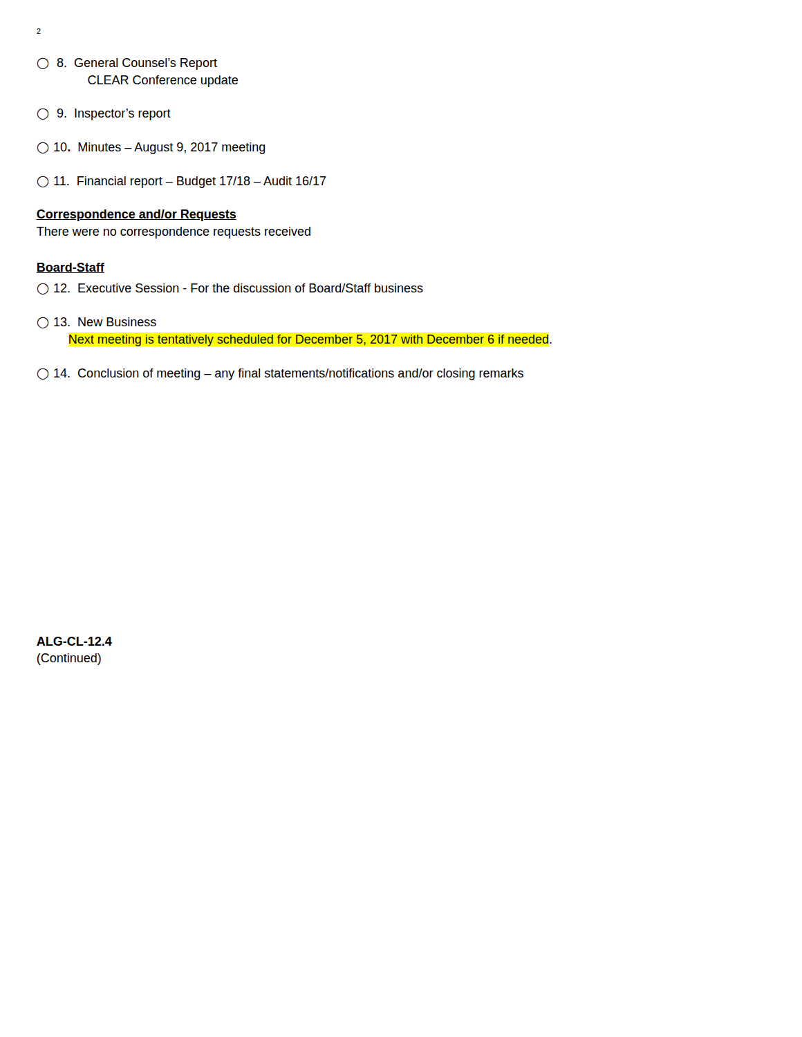2
◯ 8. General Counsel’s Report CLEAR Conference update
◯ 9. Inspector’s report
◯10. Minutes – August 9, 2017 meeting
◯11. Financial report – Budget 17/18 – Audit 16/17
Correspondence and/or Requests
There were no correspondence requests received
Board-Staff
◯12. Executive Session - For the discussion of Board/Staff business
◯13. New Business Next meeting is tentatively scheduled for December 5, 2017 with December 6 if needed.
◯14. Conclusion of meeting – any final statements/notifications and/or closing remarks
ALG-CL-12.4
(Continued)